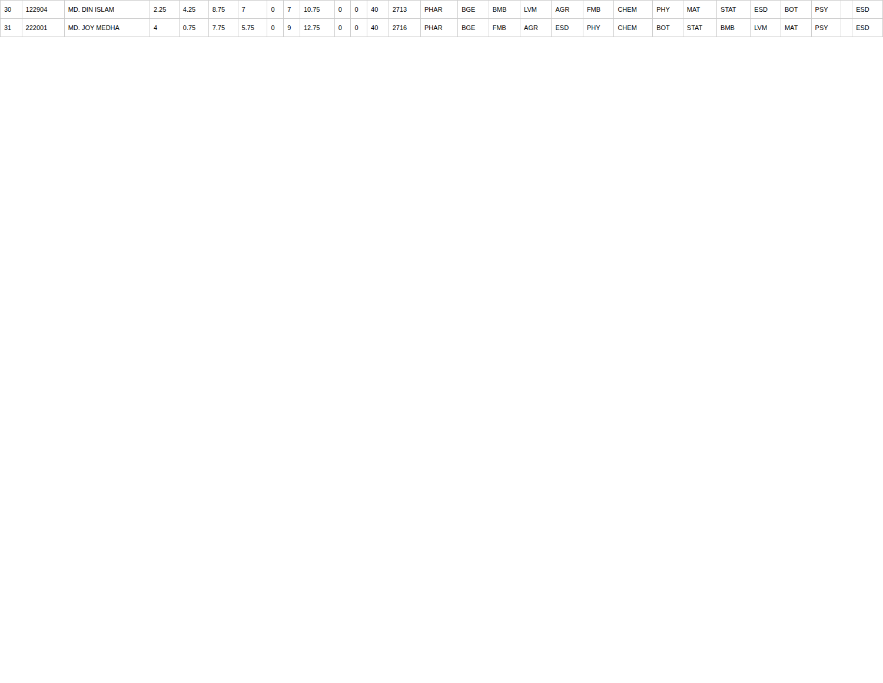| 30 | 122904 | MD. DIN ISLAM | 2.25 | 4.25 | 8.75 | 7 | 0 | 7 | 10.75 | 0 | 0 | 40 | 2713 | PHAR | BGE | BMB | LVM | AGR | FMB | CHEM | PHY | MAT | STAT | ESD | BOT | PSY | | ESD |
| 31 | 222001 | MD. JOY MEDHA | 4 | 0.75 | 7.75 | 5.75 | 0 | 9 | 12.75 | 0 | 0 | 40 | 2716 | PHAR | BGE | FMB | AGR | ESD | PHY | CHEM | BOT | STAT | BMB | LVM | MAT | PSY | | ESD |